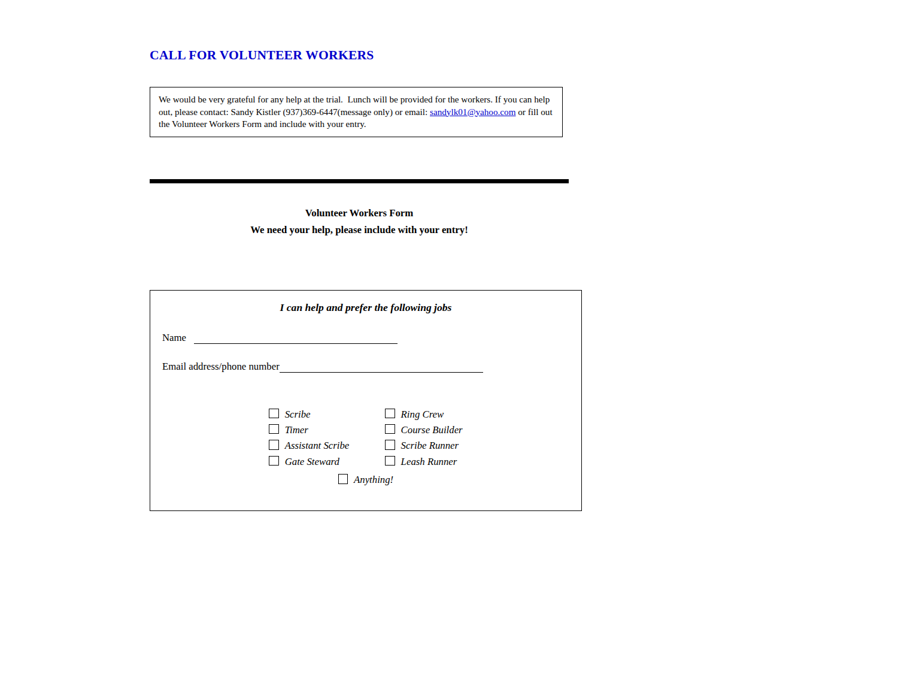CALL FOR VOLUNTEER WORKERS
We would be very grateful for any help at the trial. Lunch will be provided for the workers. If you can help out, please contact: Sandy Kistler (937)369-6447(message only) or email: sandylk01@yahoo.com or fill out the Volunteer Workers Form and include with your entry.
Volunteer Workers Form We need your help, please include with your entry!
I can help and prefer the following jobs
Name
Email address/phone number
Scribe
Timer
Assistant Scribe
Gate Steward
Ring Crew
Course Builder
Scribe Runner
Leash Runner
Anything!